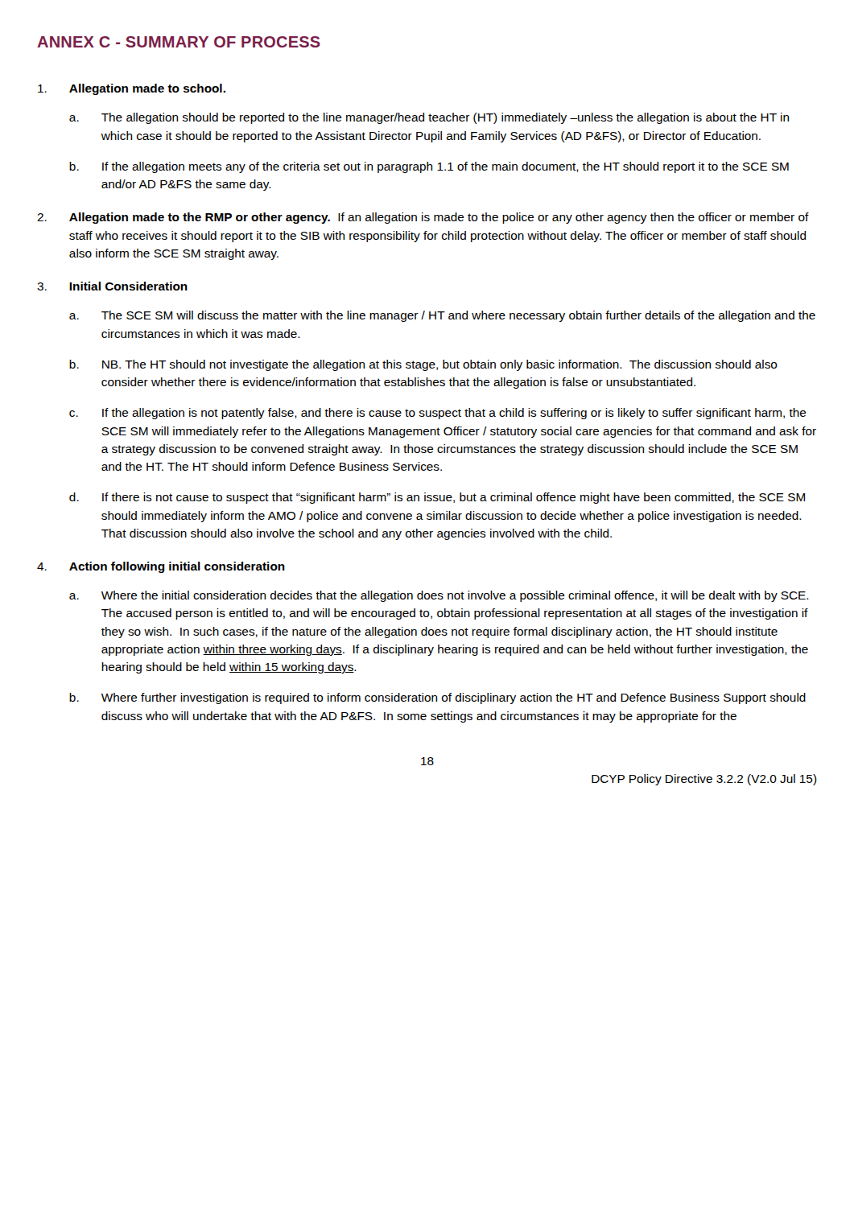ANNEX C - SUMMARY OF PROCESS
Allegation made to school.
The allegation should be reported to the line manager/head teacher (HT) immediately –unless the allegation is about the HT in which case it should be reported to the Assistant Director Pupil and Family Services (AD P&FS), or Director of Education.
If the allegation meets any of the criteria set out in paragraph 1.1 of the main document, the HT should report it to the SCE SM and/or AD P&FS the same day.
Allegation made to the RMP or other agency. If an allegation is made to the police or any other agency then the officer or member of staff who receives it should report it to the SIB with responsibility for child protection without delay. The officer or member of staff should also inform the SCE SM straight away.
Initial Consideration
The SCE SM will discuss the matter with the line manager / HT and where necessary obtain further details of the allegation and the circumstances in which it was made.
NB. The HT should not investigate the allegation at this stage, but obtain only basic information. The discussion should also consider whether there is evidence/information that establishes that the allegation is false or unsubstantiated.
If the allegation is not patently false, and there is cause to suspect that a child is suffering or is likely to suffer significant harm, the SCE SM will immediately refer to the Allegations Management Officer / statutory social care agencies for that command and ask for a strategy discussion to be convened straight away. In those circumstances the strategy discussion should include the SCE SM and the HT. The HT should inform Defence Business Services.
If there is not cause to suspect that “significant harm” is an issue, but a criminal offence might have been committed, the SCE SM should immediately inform the AMO / police and convene a similar discussion to decide whether a police investigation is needed. That discussion should also involve the school and any other agencies involved with the child.
Action following initial consideration
Where the initial consideration decides that the allegation does not involve a possible criminal offence, it will be dealt with by SCE. The accused person is entitled to, and will be encouraged to, obtain professional representation at all stages of the investigation if they so wish. In such cases, if the nature of the allegation does not require formal disciplinary action, the HT should institute appropriate action within three working days. If a disciplinary hearing is required and can be held without further investigation, the hearing should be held within 15 working days.
Where further investigation is required to inform consideration of disciplinary action the HT and Defence Business Support should discuss who will undertake that with the AD P&FS. In some settings and circumstances it may be appropriate for the
18
DCYP Policy Directive 3.2.2 (V2.0 Jul 15)